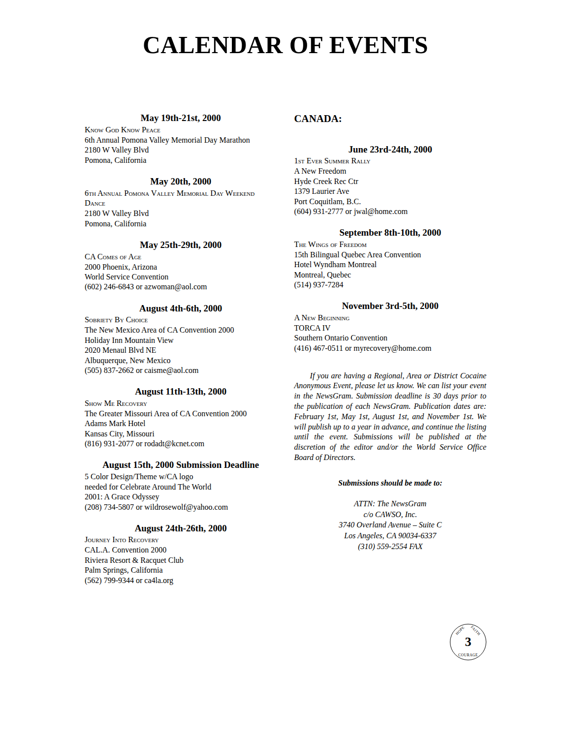CALENDAR OF EVENTS
May 19th-21st, 2000
Know God Know Peace
6th Annual Pomona Valley Memorial Day Marathon
2180 W Valley Blvd
Pomona, California
May 20th, 2000
6th Annual Pomona Valley Memorial Day Weekend Dance
2180 W Valley Blvd
Pomona, California
May 25th-29th, 2000
CA Comes of Age
2000 Phoenix, Arizona
World Service Convention
(602) 246-6843 or azwoman@aol.com
August 4th-6th, 2000
Sobriety By Choice
The New Mexico Area of CA Convention 2000
Holiday Inn Mountain View
2020 Menaul Blvd NE
Albuquerque, New Mexico
(505) 837-2662 or caisme@aol.com
August 11th-13th, 2000
Show Me Recovery
The Greater Missouri Area of CA Convention 2000
Adams Mark Hotel
Kansas City, Missouri
(816) 931-2077 or rodadt@kcnet.com
August 15th, 2000 Submission Deadline
5 Color Design/Theme w/CA logo
needed for Celebrate Around The World
2001: A Grace Odyssey
(208) 734-5807 or wildrosewolf@yahoo.com
August 24th-26th, 2000
Journey Into Recovery
CAL.A. Convention 2000
Riviera Resort & Racquet Club
Palm Springs, California
(562) 799-9344 or ca4la.org
CANADA:
June 23rd-24th, 2000
1st Ever Summer Rally
A New Freedom
Hyde Creek Rec Ctr
1379 Laurier Ave
Port Coquitlam, B.C.
(604) 931-2777 or jwal@home.com
September 8th-10th, 2000
The Wings of Freedom
15th Bilingual Quebec Area Convention
Hotel Wyndham Montreal
Montreal, Quebec
(514) 937-7284
November 3rd-5th, 2000
A New Beginning
TORCA IV
Southern Ontario Convention
(416) 467-0511 or myrecovery@home.com
If you are having a Regional, Area or District Cocaine Anonymous Event, please let us know. We can list your event in the NewsGram. Submission deadline is 30 days prior to the publication of each NewsGram. Publication dates are: February 1st, May 1st, August 1st, and November 1st. We will publish up to a year in advance, and continue the listing until the event. Submissions will be published at the discretion of the editor and/or the World Service Office Board of Directors.
Submissions should be made to:
ATTN: The NewsGram
c/o CAWSO, Inc.
3740 Overland Avenue – Suite C
Los Angeles, CA 90034-6337
(310) 559-2554 FAX
HOPE FAITH 3 COURAGE